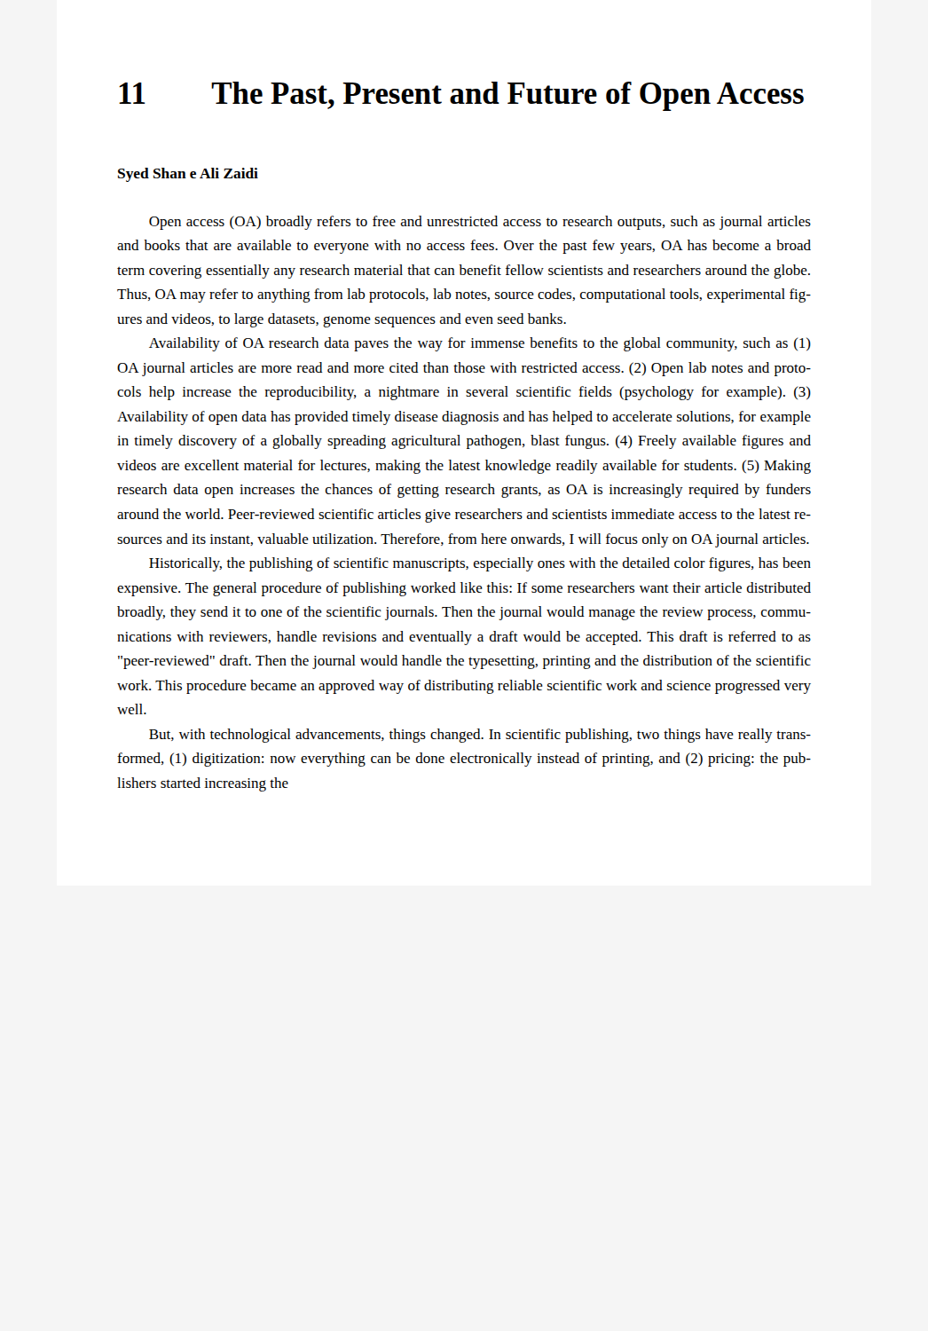11 The Past, Present and Future of Open Access
Syed Shan e Ali Zaidi
Open access (OA) broadly refers to free and unrestricted access to research outputs, such as journal articles and books that are available to everyone with no access fees. Over the past few years, OA has become a broad term covering essentially any research material that can benefit fellow scientists and researchers around the globe. Thus, OA may refer to anything from lab protocols, lab notes, source codes, computational tools, experimental figures and videos, to large datasets, genome sequences and even seed banks.
Availability of OA research data paves the way for immense benefits to the global community, such as (1) OA journal articles are more read and more cited than those with restricted access. (2) Open lab notes and protocols help increase the reproducibility, a nightmare in several scientific fields (psychology for example). (3) Availability of open data has provided timely disease diagnosis and has helped to accelerate solutions, for example in timely discovery of a globally spreading agricultural pathogen, blast fungus. (4) Freely available figures and videos are excellent material for lectures, making the latest knowledge readily available for students. (5) Making research data open increases the chances of getting research grants, as OA is increasingly required by funders around the world. Peer-reviewed scientific articles give researchers and scientists immediate access to the latest resources and its instant, valuable utilization. Therefore, from here onwards, I will focus only on OA journal articles.
Historically, the publishing of scientific manuscripts, especially ones with the detailed color figures, has been expensive. The general procedure of publishing worked like this: If some researchers want their article distributed broadly, they send it to one of the scientific journals. Then the journal would manage the review process, communications with reviewers, handle revisions and eventually a draft would be accepted. This draft is referred to as "peer-reviewed" draft. Then the journal would handle the typesetting, printing and the distribution of the scientific work. This procedure became an approved way of distributing reliable scientific work and science progressed very well.
But, with technological advancements, things changed. In scientific publishing, two things have really transformed, (1) digitization: now everything can be done electronically instead of printing, and (2) pricing: the publishers started increasing the